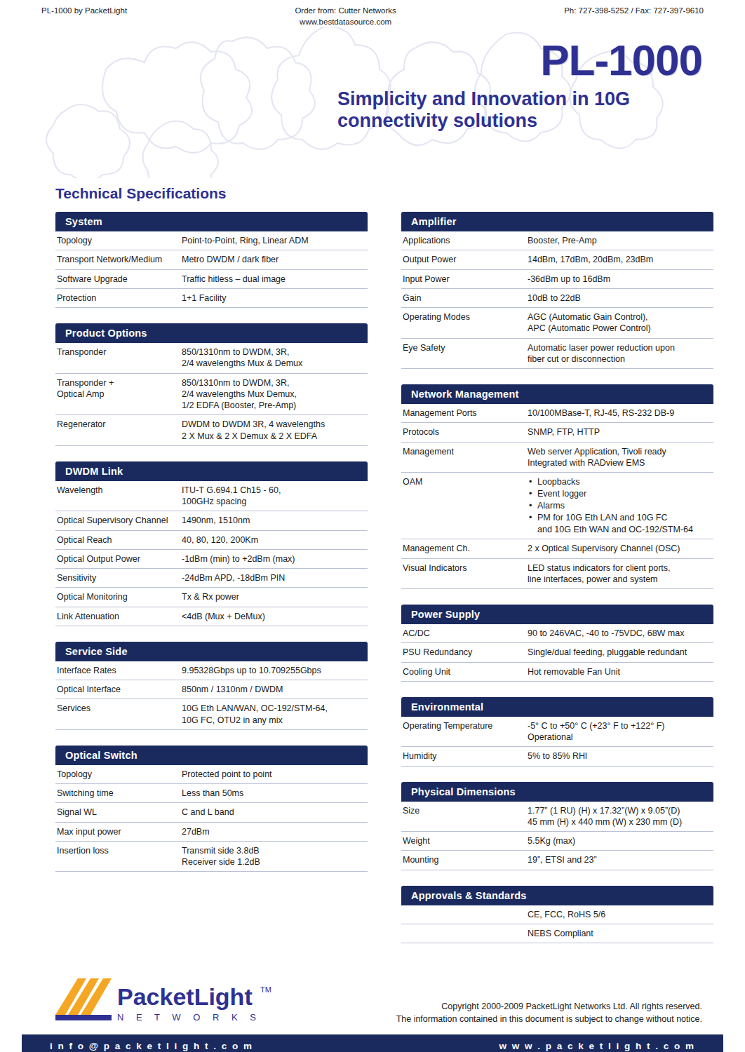PL-1000 by PacketLight
Order from: Cutter Networks
www.bestdatasource.com
Ph: 727-398-5252 / Fax: 727-397-9610
PL-1000
Simplicity and Innovation in 10G connectivity solutions
Technical Specifications
System
| Topology | Point-to-Point, Ring, Linear ADM |
| Transport Network/Medium | Metro DWDM / dark fiber |
| Software Upgrade | Traffic hitless – dual image |
| Protection | 1+1 Facility |
Product Options
| Transponder | 850/1310nm to DWDM, 3R, 2/4 wavelengths Mux & Demux |
| Transponder + Optical Amp | 850/1310nm to DWDM, 3R, 2/4 wavelengths Mux Demux, 1/2 EDFA (Booster, Pre-Amp) |
| Regenerator | DWDM to DWDM 3R, 4 wavelengths 2 X Mux & 2 X Demux & 2 X EDFA |
DWDM Link
| Wavelength | ITU-T G.694.1 Ch15 - 60, 100GHz spacing |
| Optical Supervisory Channel | 1490nm, 1510nm |
| Optical Reach | 40, 80, 120, 200Km |
| Optical Output Power | -1dBm (min) to +2dBm (max) |
| Sensitivity | -24dBm APD, -18dBm PIN |
| Optical Monitoring | Tx & Rx power |
| Link Attenuation | <4dB (Mux + DeMux) |
Service Side
| Interface Rates | 9.95328Gbps up to 10.709255Gbps |
| Optical Interface | 850nm / 1310nm / DWDM |
| Services | 10G Eth LAN/WAN, OC-192/STM-64, 10G FC, OTU2 in any mix |
Optical Switch
| Topology | Protected point to point |
| Switching time | Less than 50ms |
| Signal WL | C and L band |
| Max input power | 27dBm |
| Insertion loss | Transmit side 3.8dB Receiver side 1.2dB |
Amplifier
| Applications | Booster, Pre-Amp |
| Output Power | 14dBm, 17dBm, 20dBm, 23dBm |
| Input Power | -36dBm up to 16dBm |
| Gain | 10dB to 22dB |
| Operating Modes | AGC (Automatic Gain Control), APC (Automatic Power Control) |
| Eye Safety | Automatic laser power reduction upon fiber cut or disconnection |
Network Management
| Management Ports | 10/100MBase-T, RJ-45, RS-232 DB-9 |
| Protocols | SNMP, FTP, HTTP |
| Management | Web server Application, Tivoli ready Integrated with RADview EMS |
| OAM | Loopbacks Event logger Alarms PM for 10G Eth LAN and 10G FC and 10G Eth WAN and OC-192/STM-64 |
| Management Ch. | 2 x Optical Supervisory Channel (OSC) |
| Visual Indicators | LED status indicators for client ports, line interfaces, power and system |
Power Supply
| AC/DC | 90 to 246VAC, -40 to -75VDC, 68W max |
| PSU Redundancy | Single/dual feeding, pluggable redundant |
| Cooling Unit | Hot removable Fan Unit |
Environmental
| Operating Temperature | -5° C to +50° C (+23° F to +122° F) Operational |
| Humidity | 5% to 85% RHl |
Physical Dimensions
| Size | 1.77” (1 RU) (H) x 17.32”(W) x 9.05”(D) 45 mm (H) x 440 mm (W) x 230 mm (D) |
| Weight | 5.5Kg (max) |
| Mounting | 19”, ETSI and 23” |
Approvals & Standards
| | CE, FCC, RoHS 5/6 |
| | NEBS Compliant |
PacketLight TM N E T W O R K S
Copyright 2000-2009 PacketLight Networks Ltd. All rights reserved.
The information contained in this document is subject to change without notice.
i n f o @ p a c k e t l i g h t . c o m w w w . p a c k e t l i g h t . c o m